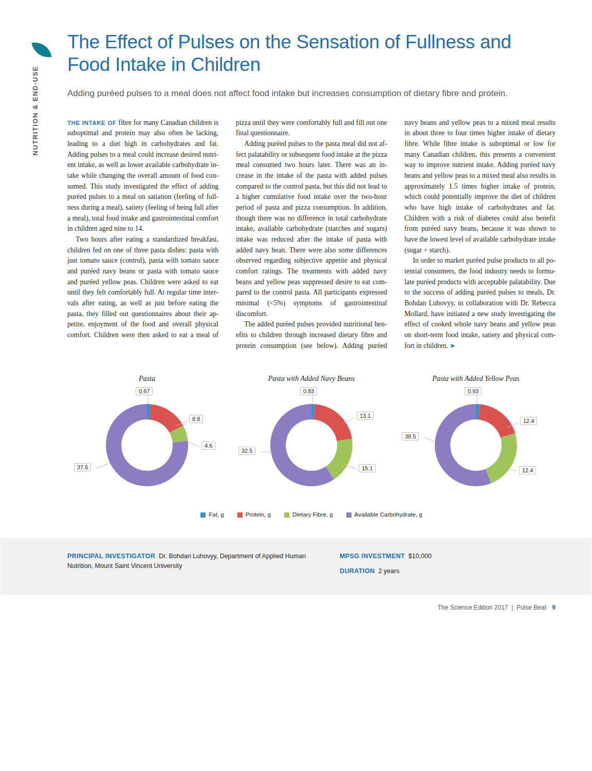NUTRITION & END-USE
The Effect of Pulses on the Sensation of Fullness and
Food Intake in Children
Adding puréed pulses to a meal does not affect food intake but increases consumption of dietary fibre and protein.
THE INTAKE OF fibre for many Canadian children is suboptimal and protein may also often be lacking, leading to a diet high in carbohydrates and fat. Adding pulses to a meal could increase desired nutrient intake, as well as lower available carbohydrate intake while changing the overall amount of food consumed. This study investigated the effect of adding puréed pulses to a meal on satiation (feeling of fullness during a meal), satiety (feeling of being full after a meal), total food intake and gastrointestinal comfort in children aged nine to 14.
Two hours after eating a standardized breakfast, children fed on one of three pasta dishes: pasta with just tomato sauce (control), pasta with tomato sauce and puréed navy beans or pasta with tomato sauce and puréed yellow peas. Children were asked to eat until they felt comfortably full. At regular time intervals after eating, as well as just before eating the pasta, they filled out questionnaires about their appetite, enjoyment of the food and overall physical comfort. Children were then asked to eat a meal of pizza until they were comfortably full and fill out one final questionnaire.
Adding puréed pulses to the pasta meal did not affect palatability or subsequent food intake at the pizza meal consumed two hours later. There was an increase in the intake of the pasta with added pulses compared to the control pasta, but this did not lead to a higher cumulative food intake over the two-hour period of pasta and pizza consumption. In addition, though there was no difference in total carbohydrate intake, available carbohydrate (starches and sugars) intake was reduced after the intake of pasta with added navy bean. There were also some differences observed regarding subjective appetite and physical comfort ratings. The treatments with added navy beans and yellow peas suppressed desire to eat compared to the control pasta. All participants expressed minimal (<5%) symptoms of gastrointestinal discomfort.
The added puréed pulses provided nutritional benefits to children through increased dietary fibre and protein consumption (see below). Adding puréed navy beans and yellow peas to a mixed meal results in about three to four times higher intake of dietary fibre. While fibre intake is suboptimal or low for many Canadian children, this presents a convenient way to improve nutrient intake. Adding puréed navy beans and yellow peas to a mixed meal also results in approximately 1.5 times higher intake of protein, which could potentially improve the diet of children who have high intake of carbohydrates and fat. Children with a risk of diabetes could also benefit from puréed navy beans, because it was shown to have the lowest level of available carbohydrate intake (sugar + starch).
In order to market puréed pulse products to all potential consumers, the food industry needs to formulate puréed products with acceptable palatability. Due to the success of adding puréed pulses to meals, Dr. Bohdan Luhovyy, in collaboration with Dr. Rebecca Mollard, have initiated a new study investigating the effect of cooked whole navy beans and yellow peas on short-term food intake, satiety and physical comfort in children. ➤
Pasta
0.67
8.8
4.6
37.6
Pasta with Added Navy Beans
0.83
13.1
15.1
32.5
Pasta with Added Yellow Peas
0.93
12.4
12.4
38.5
Fat, g
Protein, g
Dietary Fibre, g
Available Carbohydrate, g
PRINCIPAL INVESTIGATOR Dr. Bohdan Luhovyy, Department of Applied Human Nutrition, Mount Saint Vincent University
MPSG INVESTMENT $10,000
DURATION 2 years
The Science Edition 2017 | Pulse Beat 9